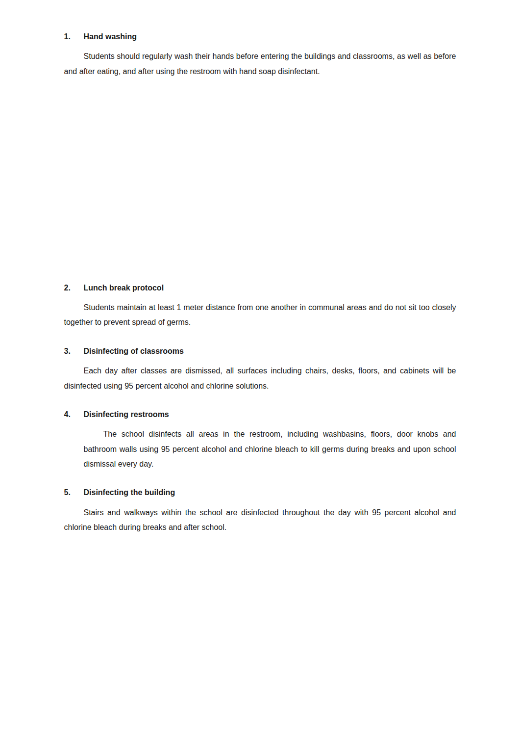Hand washing
Students should regularly wash their hands before entering the buildings and classrooms, as well as before and after eating, and after using the restroom with hand soap disinfectant.
Lunch break protocol
Students maintain at least 1 meter distance from one another in communal areas and do not sit too closely together to prevent spread of germs.
Disinfecting of classrooms
Each day after classes are dismissed, all surfaces including chairs, desks, floors, and cabinets will be disinfected using 95 percent alcohol and chlorine solutions.
Disinfecting restrooms
The school disinfects all areas in the restroom, including washbasins, floors, door knobs and bathroom walls using 95 percent alcohol and chlorine bleach to kill germs during breaks and upon school dismissal every day.
Disinfecting the building
Stairs and walkways within the school are disinfected throughout the day with 95 percent alcohol and chlorine bleach during breaks and after school.